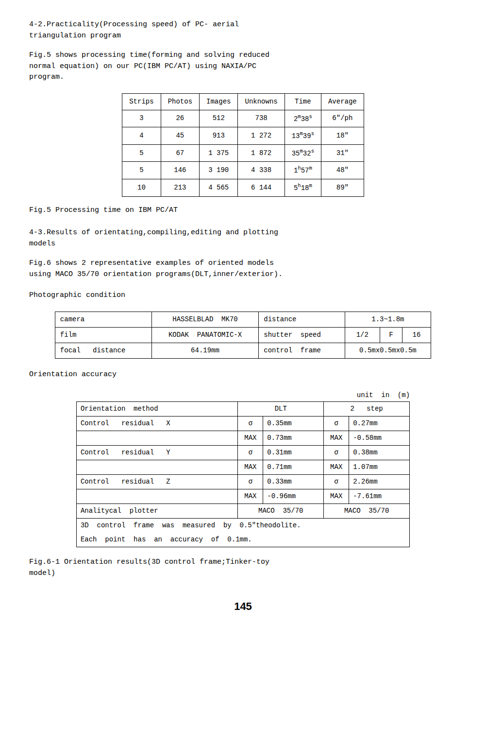4-2.Practicality(Processing speed) of PC- aerial triangulation program
Fig.5 shows processing time(forming and solving reduced normal equation) on our PC(IBM PC/AT) using NAXIA/PC program.
| Strips | Photos | Images | Unknowns | Time | Average |
| --- | --- | --- | --- | --- | --- |
| 3 | 26 | 512 | 738 | 2 m 38 s | 6"/ph |
| 4 | 45 | 913 | 1 272 | 13 m 39 s | 18" |
| 5 | 67 | 1 375 | 1 872 | 35 m 32 s | 31" |
| 5 | 146 | 3 190 | 4 338 | 1 h 57 m | 48" |
| 10 | 213 | 4 565 | 6 144 | 5 h 18 m | 89" |
Fig.5 Processing time on IBM PC/AT
4-3.Results of orientating,compiling,editing and plotting models
Fig.6 shows 2 representative examples of oriented models using MACO 35/70 orientation programs(DLT,inner/exterior).
Photographic condition
| camera | HASSELBLAD MK70 | distance | 1.3~1.8m |
| film | KODAK PANATOMIC-X | shutter speed | 1/2 | F | 16 |
| focal distance | 64.19mm | control frame | 0.5mx0.5mx0.5m |
Orientation accuracy
unit in (m)
| Orientation method | DLT | 2 step |
| Control residual X | σ | 0.35mm | σ | 0.27mm |
| | MAX | 0.73mm | MAX | -0.58mm |
| Control residual Y | σ | 0.31mm | σ | 0.38mm |
| | MAX | 0.71mm | MAX | 1.07mm |
| Control residual Z | σ | 0.33mm | σ | 2.26mm |
| | MAX | -0.96mm | MAX | -7.61mm |
| Analitycal plotter | MACO 35/70 | MACO 35/70 |
| 3D control frame was measured by 0.5"theodolite. |
| Each point has an accuracy of 0.1mm. |
Fig.6-1 Orientation results(3D control frame;Tinker-toy model)
145